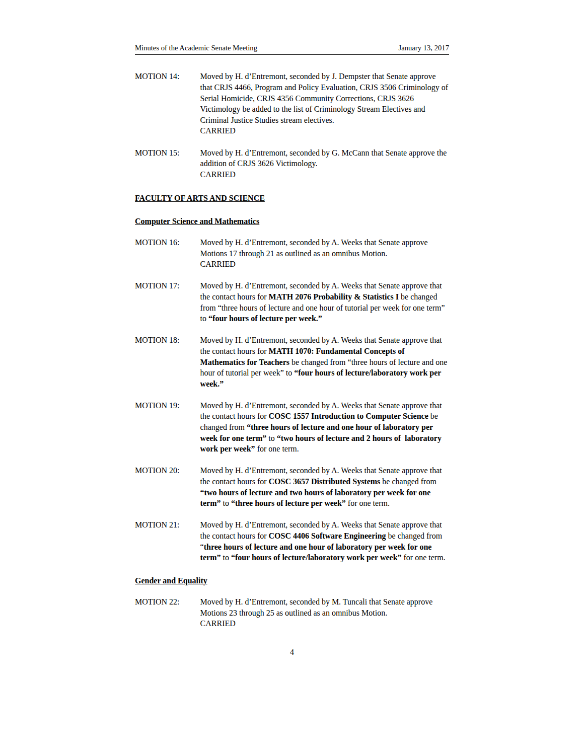Minutes of the Academic Senate Meeting
January 13, 2017
MOTION 14:
Moved by H. d’Entremont, seconded by J. Dempster that Senate approve that CRJS 4466, Program and Policy Evaluation, CRJS 3506 Criminology of Serial Homicide, CRJS 4356 Community Corrections, CRJS 3626 Victimology be added to the list of Criminology Stream Electives and Criminal Justice Studies stream electives.
CARRIED
MOTION 15:
Moved by H. d’Entremont, seconded by G. McCann that Senate approve the addition of CRJS 3626 Victimology.
CARRIED
FACULTY OF ARTS AND SCIENCE
Computer Science and Mathematics
MOTION 16:
Moved by H. d’Entremont, seconded by A. Weeks that Senate approve Motions 17 through 21 as outlined as an omnibus Motion.
CARRIED
MOTION 17:
Moved by H. d’Entremont, seconded by A. Weeks that Senate approve that the contact hours for MATH 2076 Probability & Statistics I be changed from “three hours of lecture and one hour of tutorial per week for one term” to “four hours of lecture per week.”
MOTION 18:
Moved by H. d’Entremont, seconded by A. Weeks that Senate approve that the contact hours for MATH 1070: Fundamental Concepts of Mathematics for Teachers be changed from “three hours of lecture and one hour of tutorial per week” to “four hours of lecture/laboratory work per week.”
MOTION 19:
Moved by H. d’Entremont, seconded by A. Weeks that Senate approve that the contact hours for COSC 1557 Introduction to Computer Science be changed from “three hours of lecture and one hour of laboratory per week for one term” to “two hours of lecture and 2 hours of laboratory work per week” for one term.
MOTION 20:
Moved by H. d’Entremont, seconded by A. Weeks that Senate approve that the contact hours for COSC 3657 Distributed Systems be changed from “two hours of lecture and two hours of laboratory per week for one term” to “three hours of lecture per week” for one term.
MOTION 21:
Moved by H. d’Entremont, seconded by A. Weeks that Senate approve that the contact hours for COSC 4406 Software Engineering be changed from “three hours of lecture and one hour of laboratory per week for one term” to “four hours of lecture/laboratory work per week” for one term.
Gender and Equality
MOTION 22:
Moved by H. d’Entremont, seconded by M. Tuncali that Senate approve Motions 23 through 25 as outlined as an omnibus Motion.
CARRIED
4